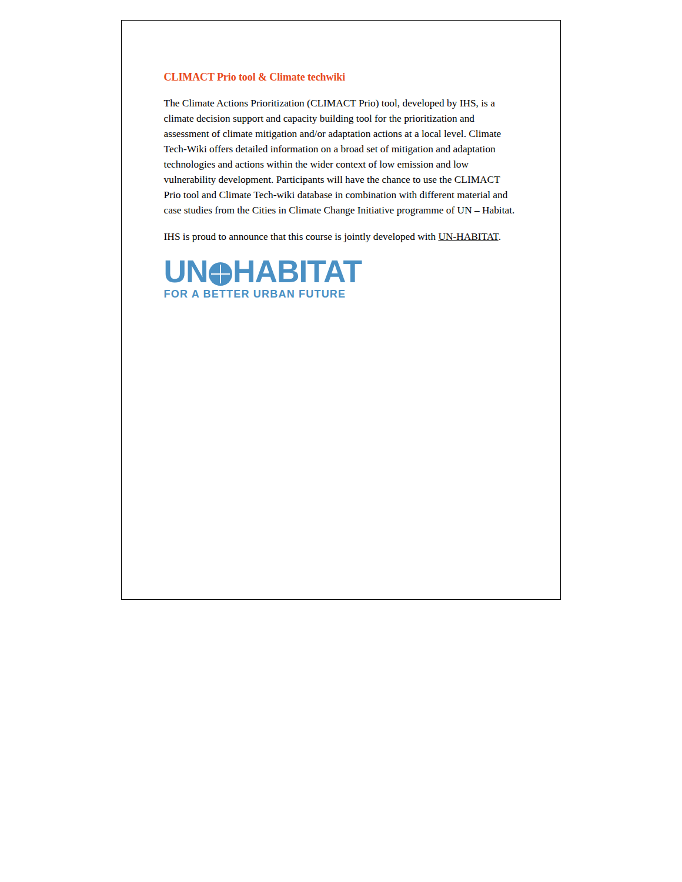CLIMACT Prio tool & Climate techwiki
The Climate Actions Prioritization (CLIMACT Prio) tool, developed by IHS, is a climate decision support and capacity building tool for the prioritization and assessment of climate mitigation and/or adaptation actions at a local level. Climate Tech-Wiki offers detailed information on a broad set of mitigation and adaptation technologies and actions within the wider context of low emission and low vulnerability development. Participants will have the chance to use the CLIMACT Prio tool and Climate Tech-wiki database in combination with different material and case studies from the Cities in Climate Change Initiative programme of UN – Habitat.
IHS is proud to announce that this course is jointly developed with UN-HABITAT.
UN HABITAT
FOR A BETTER URBAN FUTURE